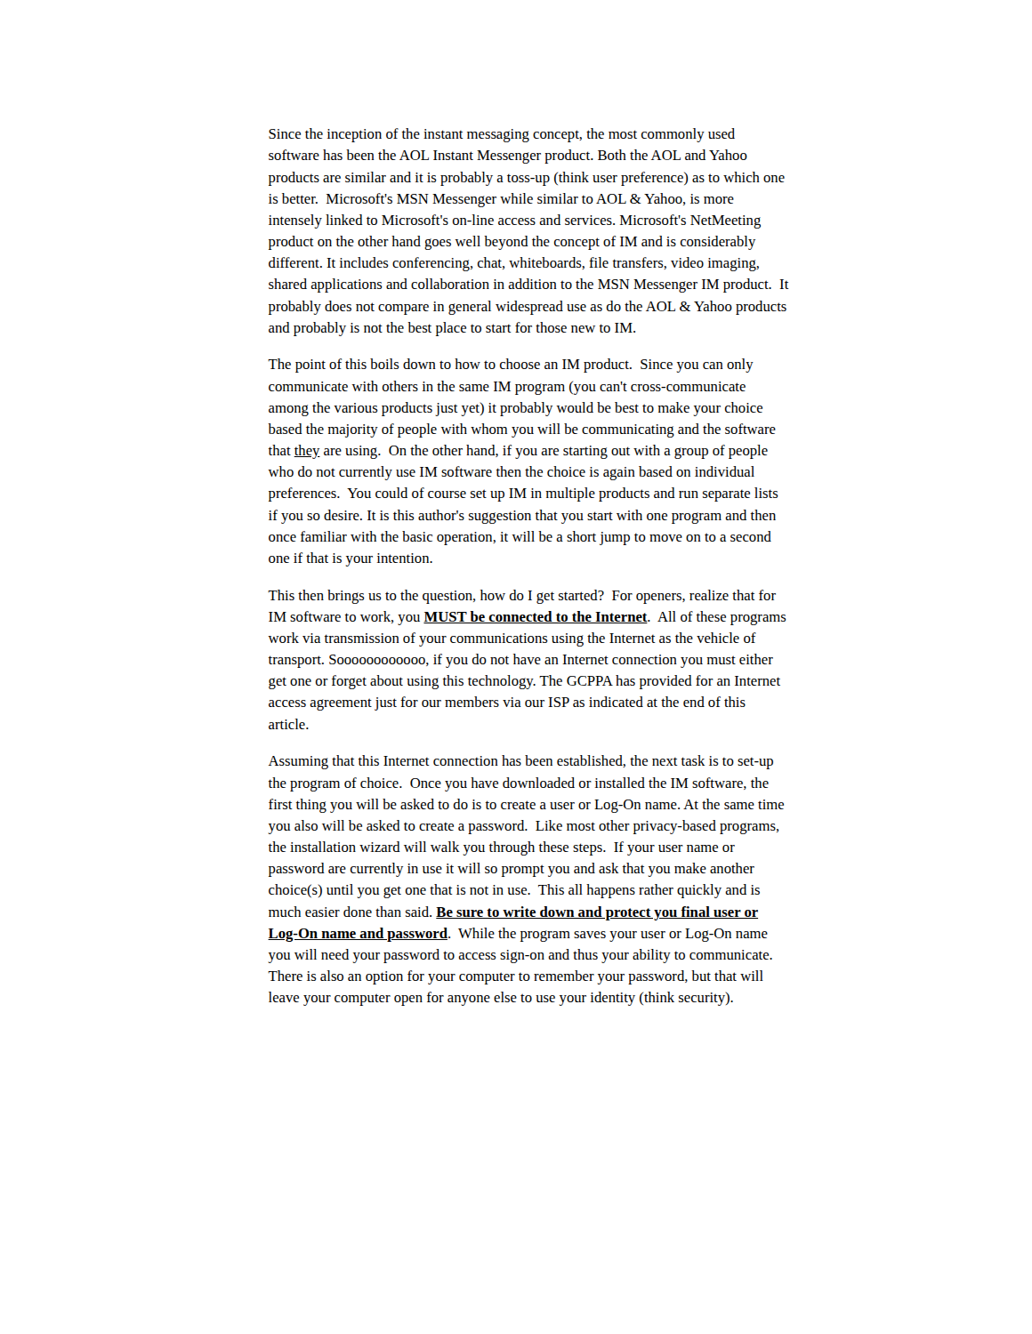Since the inception of the instant messaging concept, the most commonly used software has been the AOL Instant Messenger product. Both the AOL and Yahoo products are similar and it is probably a toss-up (think user preference) as to which one is better. Microsoft's MSN Messenger while similar to AOL & Yahoo, is more intensely linked to Microsoft's on-line access and services. Microsoft's NetMeeting product on the other hand goes well beyond the concept of IM and is considerably different. It includes conferencing, chat, whiteboards, file transfers, video imaging, shared applications and collaboration in addition to the MSN Messenger IM product. It probably does not compare in general widespread use as do the AOL & Yahoo products and probably is not the best place to start for those new to IM.
The point of this boils down to how to choose an IM product. Since you can only communicate with others in the same IM program (you can't cross-communicate among the various products just yet) it probably would be best to make your choice based the majority of people with whom you will be communicating and the software that they are using. On the other hand, if you are starting out with a group of people who do not currently use IM software then the choice is again based on individual preferences. You could of course set up IM in multiple products and run separate lists if you so desire. It is this author's suggestion that you start with one program and then once familiar with the basic operation, it will be a short jump to move on to a second one if that is your intention.
This then brings us to the question, how do I get started? For openers, realize that for IM software to work, you MUST be connected to the Internet. All of these programs work via transmission of your communications using the Internet as the vehicle of transport. Soooooooooooo, if you do not have an Internet connection you must either get one or forget about using this technology. The GCPPA has provided for an Internet access agreement just for our members via our ISP as indicated at the end of this article.
Assuming that this Internet connection has been established, the next task is to set-up the program of choice. Once you have downloaded or installed the IM software, the first thing you will be asked to do is to create a user or Log-On name. At the same time you also will be asked to create a password. Like most other privacy-based programs, the installation wizard will walk you through these steps. If your user name or password are currently in use it will so prompt you and ask that you make another choice(s) until you get one that is not in use. This all happens rather quickly and is much easier done than said. Be sure to write down and protect you final user or Log-On name and password. While the program saves your user or Log-On name you will need your password to access sign-on and thus your ability to communicate. There is also an option for your computer to remember your password, but that will leave your computer open for anyone else to use your identity (think security).